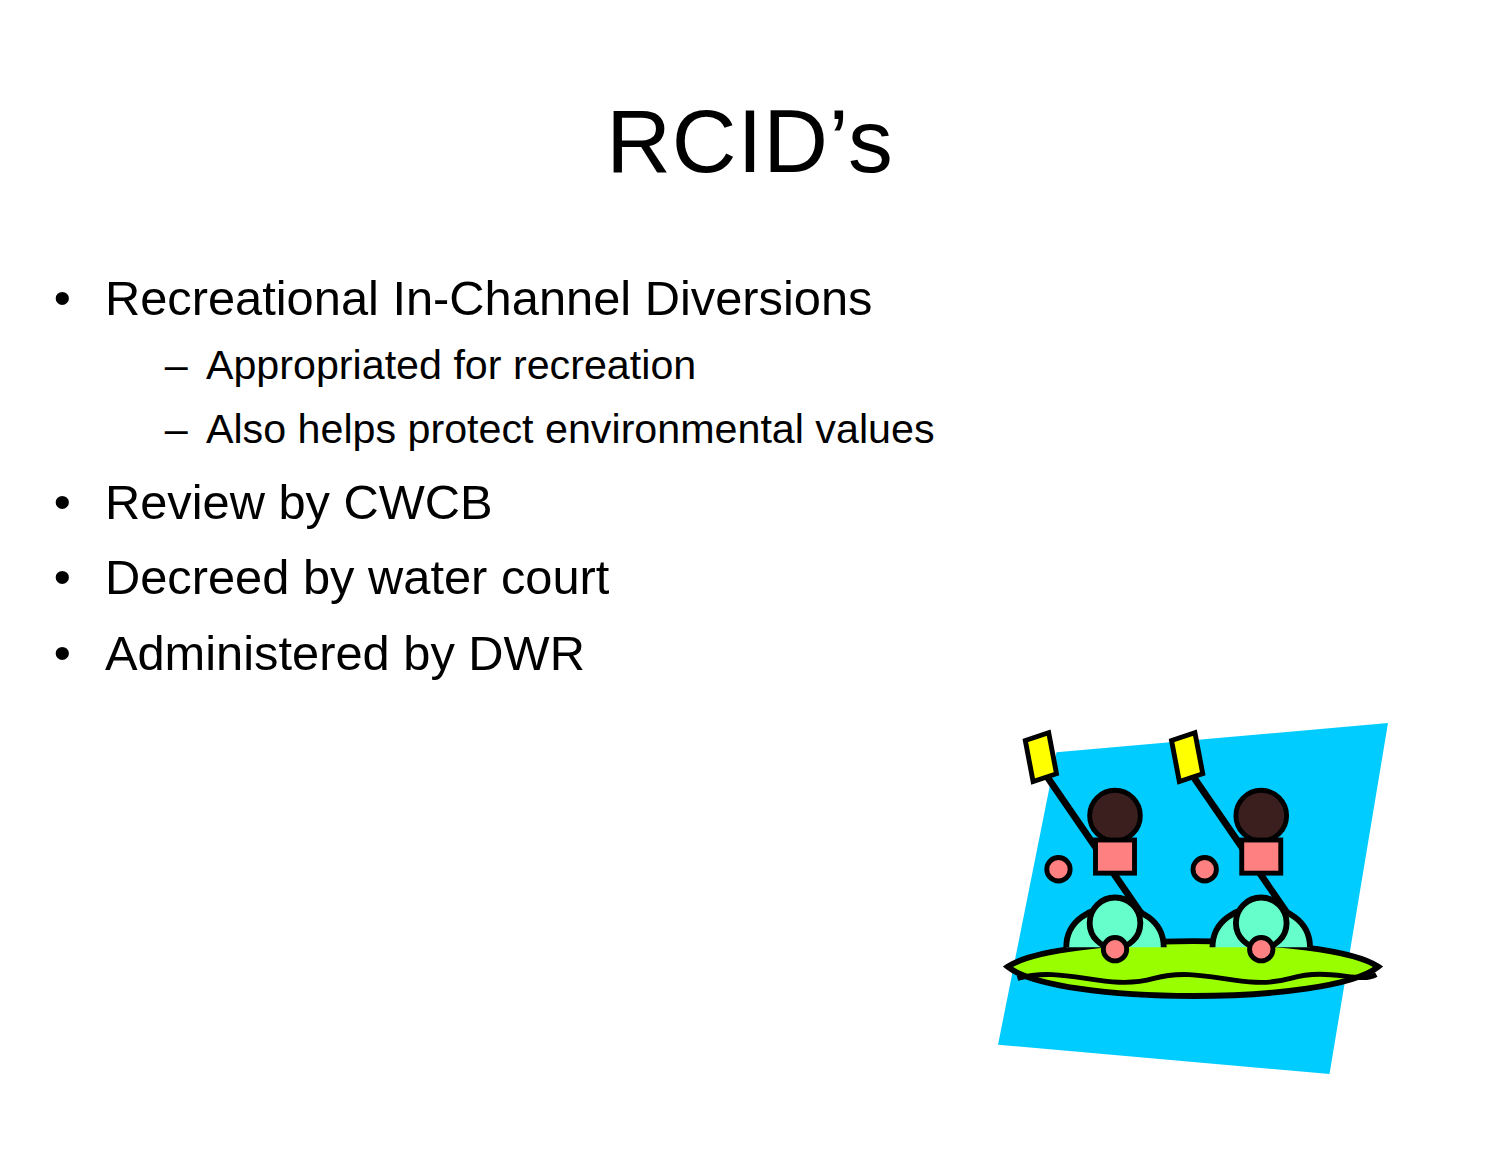RCID’s
Recreational In-Channel Diversions
Appropriated for recreation
Also helps protect environmental values
Review by CWCB
Decreed by water court
Administered by DWR